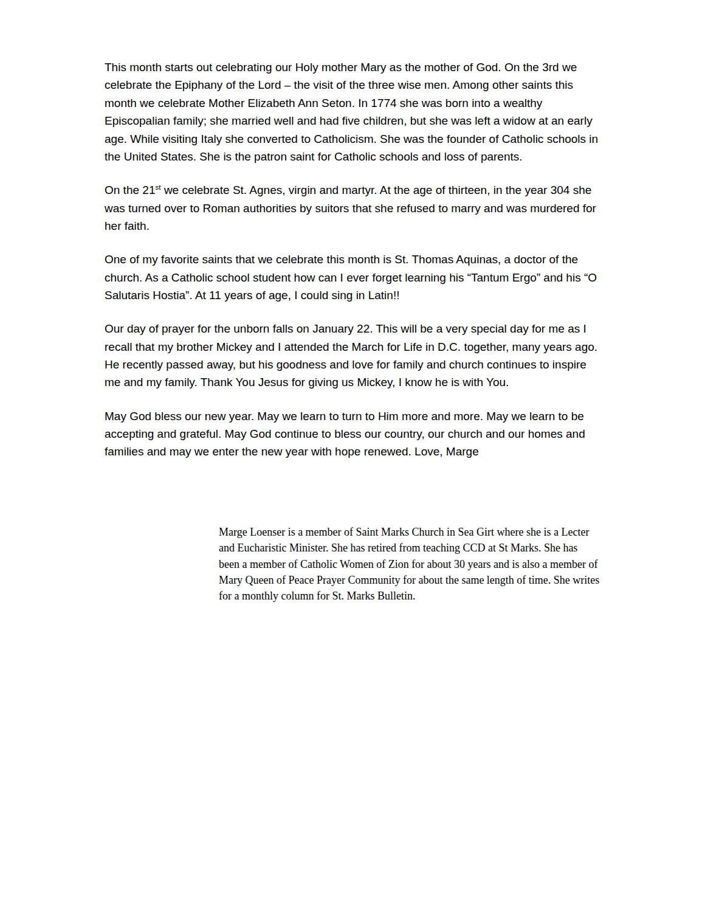This month starts out celebrating our Holy mother Mary as the mother of God. On the 3rd we celebrate the Epiphany of the Lord – the visit of the three wise men. Among other saints this month we celebrate Mother Elizabeth Ann Seton. In 1774 she was born into a wealthy Episcopalian family; she married well and had five children, but she was left a widow at an early age. While visiting Italy she converted to Catholicism. She was the founder of Catholic schools in the United States. She is the patron saint for Catholic schools and loss of parents.
On the 21st we celebrate St. Agnes, virgin and martyr. At the age of thirteen, in the year 304 she was turned over to Roman authorities by suitors that she refused to marry and was murdered for her faith.
One of my favorite saints that we celebrate this month is St. Thomas Aquinas, a doctor of the church. As a Catholic school student how can I ever forget learning his “Tantum Ergo” and his “O Salutaris Hostia”. At 11 years of age, I could sing in Latin!!
Our day of prayer for the unborn falls on January 22. This will be a very special day for me as I recall that my brother Mickey and I attended the March for Life in D.C. together, many years ago. He recently passed away, but his goodness and love for family and church continues to inspire me and my family. Thank You Jesus for giving us Mickey, I know he is with You.
May God bless our new year. May we learn to turn to Him more and more. May we learn to be accepting and grateful. May God continue to bless our country, our church and our homes and families and may we enter the new year with hope renewed. Love, Marge
Marge Loenser is a member of Saint Marks Church in Sea Girt where she is a Lecter and Eucharistic Minister. She has retired from teaching CCD at St Marks. She has been a member of Catholic Women of Zion for about 30 years and is also a member of Mary Queen of Peace Prayer Community for about the same length of time. She writes for a monthly column for St. Marks Bulletin.